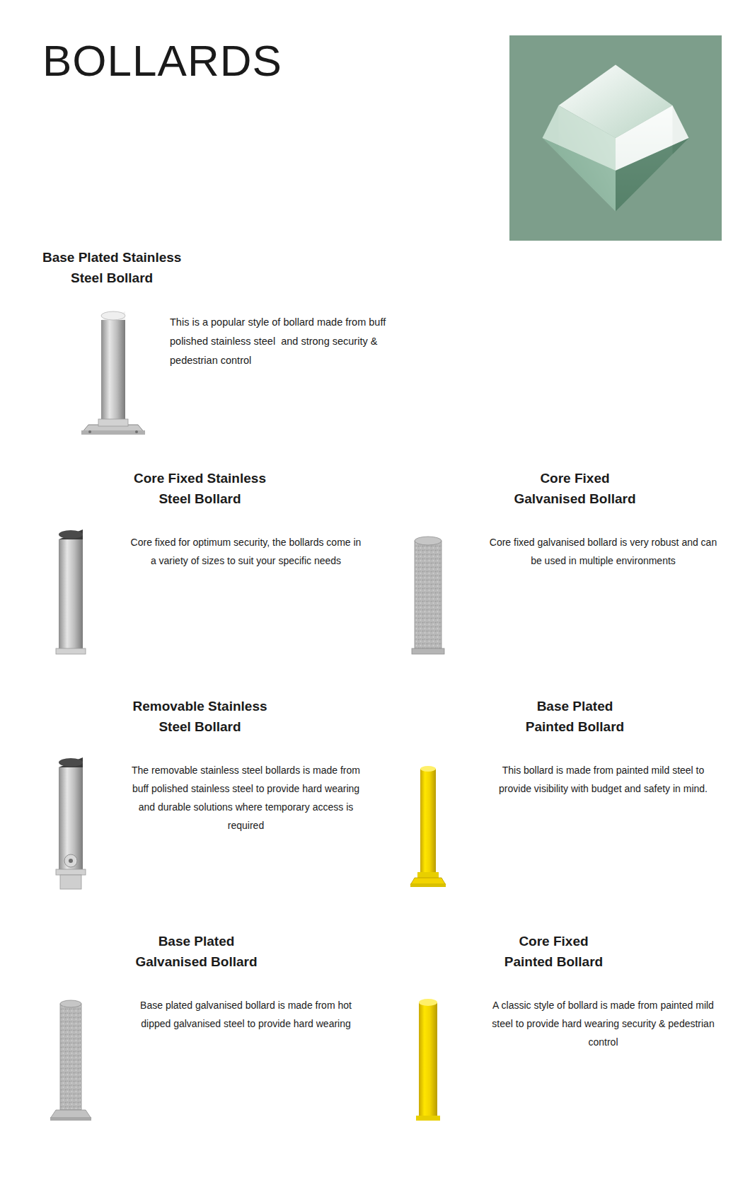BOLLARDS
Base Plated StainlessSteel Bollard
This is a popular style of bollard made from buff polished stainless steel and strong security & pedestrian control
Core Fixed StainlessSteel Bollard
Core fixed for optimum security, the bollards come in a variety of sizes to suit your specific needs
Core FixedGalvanised Bollard
Core fixed galvanised bollard is very robust and can be used in multiple environments
Removable StainlessSteel Bollard
The removable stainless steel bollards is made from buff polished stainless steel to provide hard wearing and durable solutions where temporary access is required
Base PlatedPainted Bollard
This bollard is made from painted mild steel to provide visibility with budget and safety in mind.
Base PlatedGalvanised Bollard
Base plated galvanised bollard is made from hot dipped galvanised steel to provide hard wearing
Core FixedPainted Bollard
A classic style of bollard is made from painted mild steel to provide hard wearing security & pedestrian control